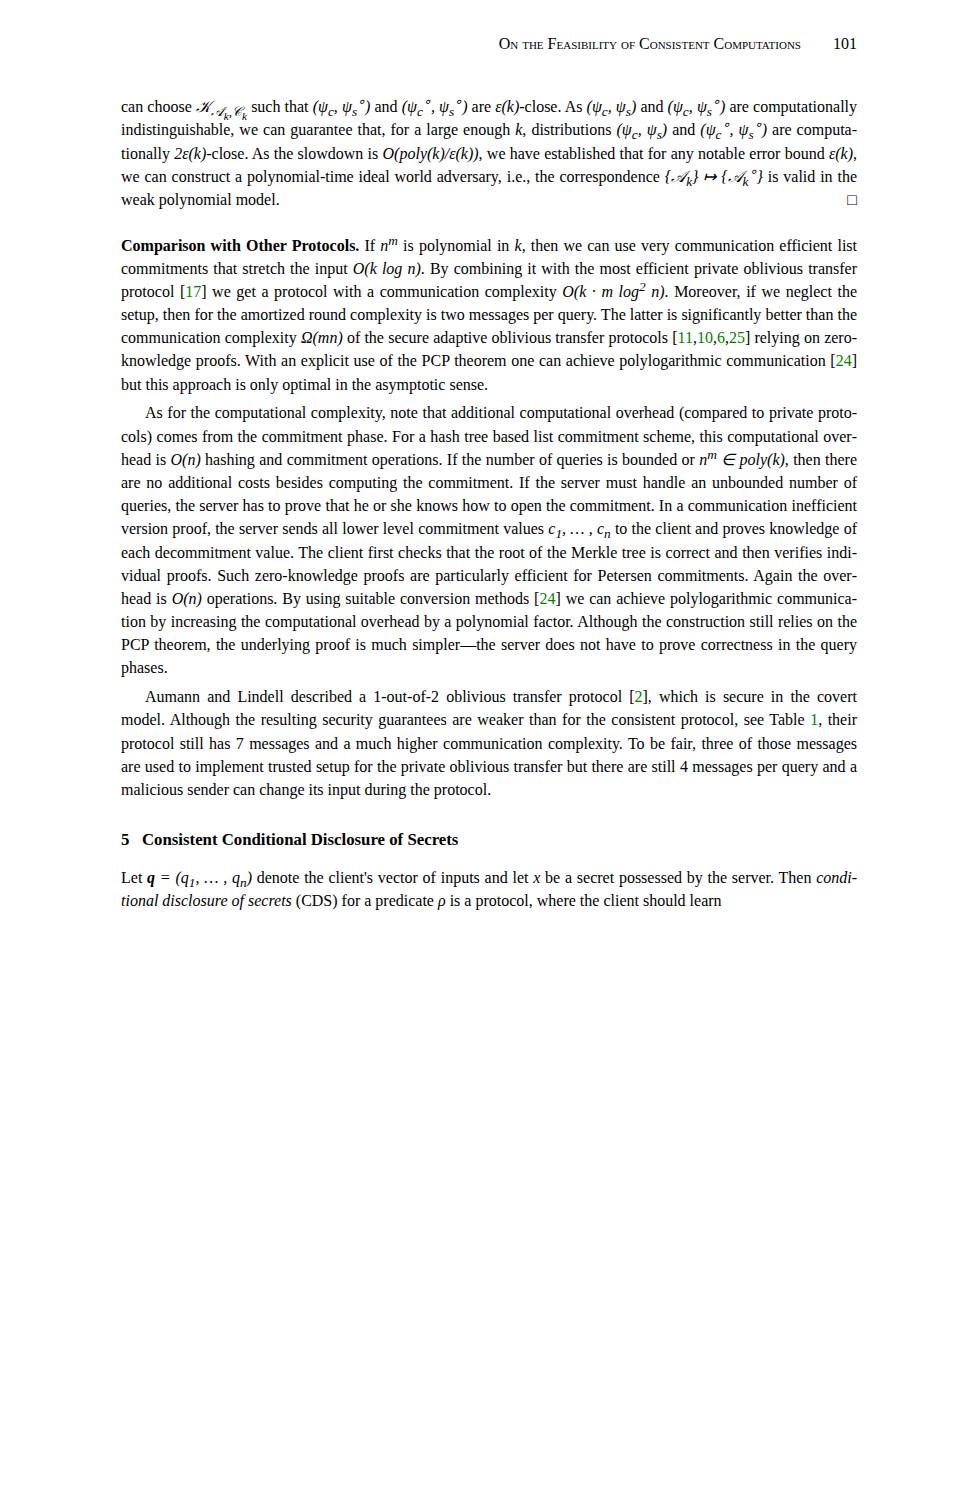On the Feasibility of Consistent Computations 101
can choose 𝒦𝒜k,𝒞k such that (ψc, ψs∘) and (ψc∘, ψs∘) are ε(k)-close. As (ψc, ψs) and (ψc, ψs∘) are computationally indistinguishable, we can guarantee that, for a large enough k, distributions (ψc, ψs) and (ψc∘, ψs∘) are computationally 2ε(k)-close. As the slowdown is O(poly(k)/ε(k)), we have established that for any notable error bound ε(k), we can construct a polynomial-time ideal world adversary, i.e., the correspondence {𝒜k} ↦ {𝒜k∘} is valid in the weak polynomial model. □
Comparison with Other Protocols. If nm is polynomial in k, then we can use very communication efficient list commitments that stretch the input O(k log n). By combining it with the most efficient private oblivious transfer protocol [17] we get a protocol with a communication complexity O(k · m log2 n). Moreover, if we neglect the setup, then for the amortized round complexity is two messages per query. The latter is significantly better than the communication complexity Ω(mn) of the secure adaptive oblivious transfer protocols [11,10,6,25] relying on zero-knowledge proofs. With an explicit use of the PCP theorem one can achieve polylogarithmic communication [24] but this approach is only optimal in the asymptotic sense.
As for the computational complexity, note that additional computational overhead (compared to private protocols) comes from the commitment phase. For a hash tree based list commitment scheme, this computational overhead is O(n) hashing and commitment operations. If the number of queries is bounded or nm ∈ poly(k), then there are no additional costs besides computing the commitment. If the server must handle an unbounded number of queries, the server has to prove that he or she knows how to open the commitment. In a communication inefficient version proof, the server sends all lower level commitment values c1, … , cn to the client and proves knowledge of each decommitment value. The client first checks that the root of the Merkle tree is correct and then verifies individual proofs. Such zero-knowledge proofs are particularly efficient for Petersen commitments. Again the overhead is O(n) operations. By using suitable conversion methods [24] we can achieve polylogarithmic communication by increasing the computational overhead by a polynomial factor. Although the construction still relies on the PCP theorem, the underlying proof is much simpler—the server does not have to prove correctness in the query phases.
Aumann and Lindell described a 1-out-of-2 oblivious transfer protocol [2], which is secure in the covert model. Although the resulting security guarantees are weaker than for the consistent protocol, see Table 1, their protocol still has 7 messages and a much higher communication complexity. To be fair, three of those messages are used to implement trusted setup for the private oblivious transfer but there are still 4 messages per query and a malicious sender can change its input during the protocol.
5 Consistent Conditional Disclosure of Secrets
Let q = (q1, … , qn) denote the client's vector of inputs and let x be a secret possessed by the server. Then conditional disclosure of secrets (CDS) for a predicate ρ is a protocol, where the client should learn